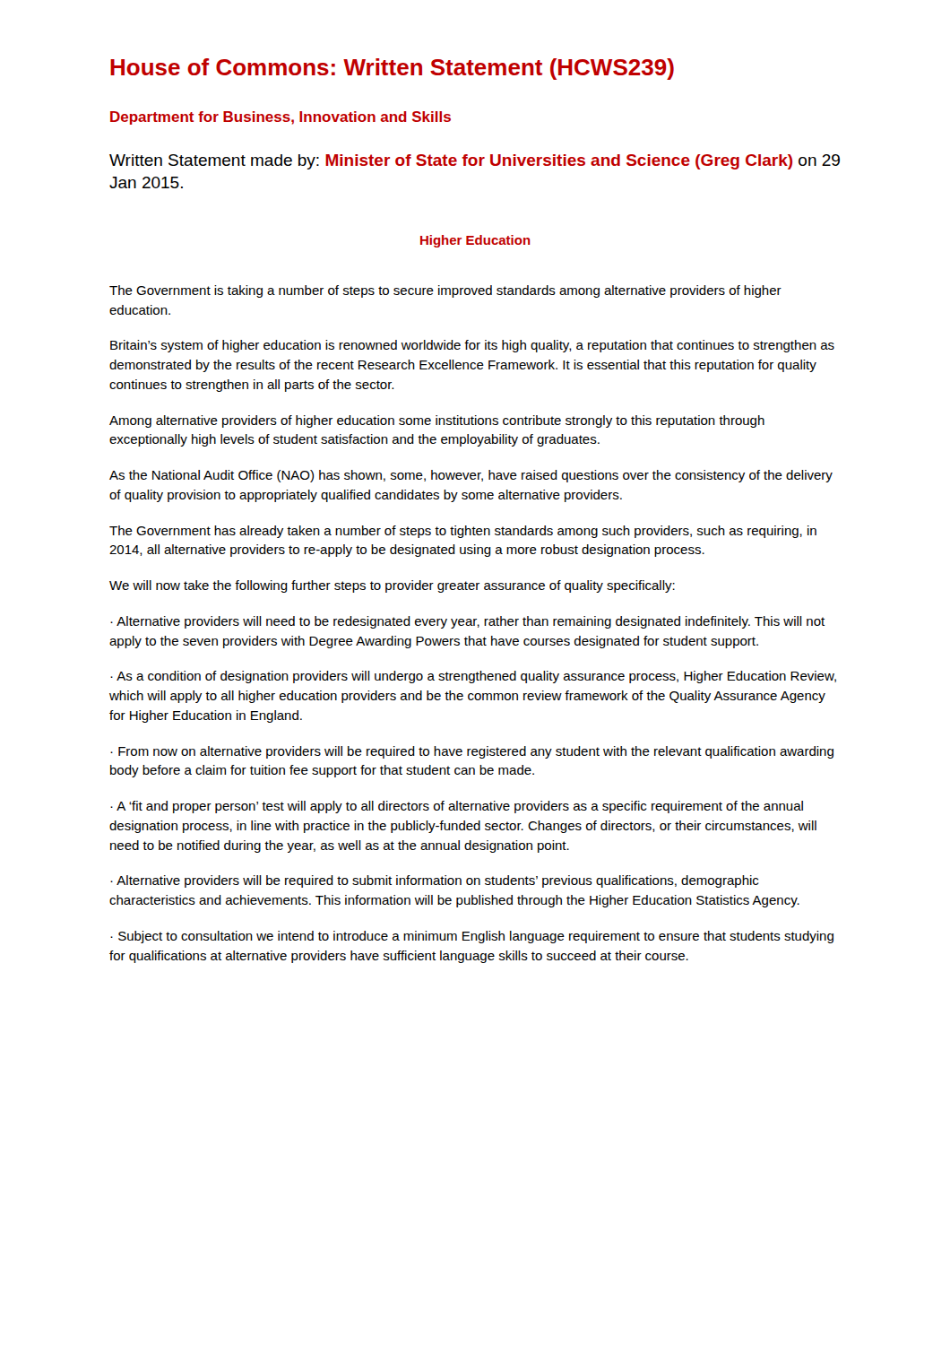House of Commons: Written Statement (HCWS239)
Department for Business, Innovation and Skills
Written Statement made by: Minister of State for Universities and Science (Greg Clark) on 29 Jan 2015.
Higher Education
The Government is taking a number of steps to secure improved standards among alternative providers of higher education.
Britain’s system of higher education is renowned worldwide for its high quality, a reputation that continues to strengthen as demonstrated by the results of the recent Research Excellence Framework. It is essential that this reputation for quality continues to strengthen in all parts of the sector.
Among alternative providers of higher education some institutions contribute strongly to this reputation through exceptionally high levels of student satisfaction and the employability of graduates.
As the National Audit Office (NAO) has shown, some, however, have raised questions over the consistency of the delivery of quality provision to appropriately qualified candidates by some alternative providers.
The Government has already taken a number of steps to tighten standards among such providers, such as requiring, in 2014, all alternative providers to re-apply to be designated using a more robust designation process.
We will now take the following further steps to provider greater assurance of quality specifically:
· Alternative providers will need to be redesignated every year, rather than remaining designated indefinitely. This will not apply to the seven providers with Degree Awarding Powers that have courses designated for student support.
· As a condition of designation providers will undergo a strengthened quality assurance process, Higher Education Review, which will apply to all higher education providers and be the common review framework of the Quality Assurance Agency for Higher Education in England.
· From now on alternative providers will be required to have registered any student with the relevant qualification awarding body before a claim for tuition fee support for that student can be made.
· A ‘fit and proper person’ test will apply to all directors of alternative providers as a specific requirement of the annual designation process, in line with practice in the publicly-funded sector. Changes of directors, or their circumstances, will need to be notified during the year, as well as at the annual designation point.
· Alternative providers will be required to submit information on students’ previous qualifications, demographic characteristics and achievements. This information will be published through the Higher Education Statistics Agency.
· Subject to consultation we intend to introduce a minimum English language requirement to ensure that students studying for qualifications at alternative providers have sufficient language skills to succeed at their course.